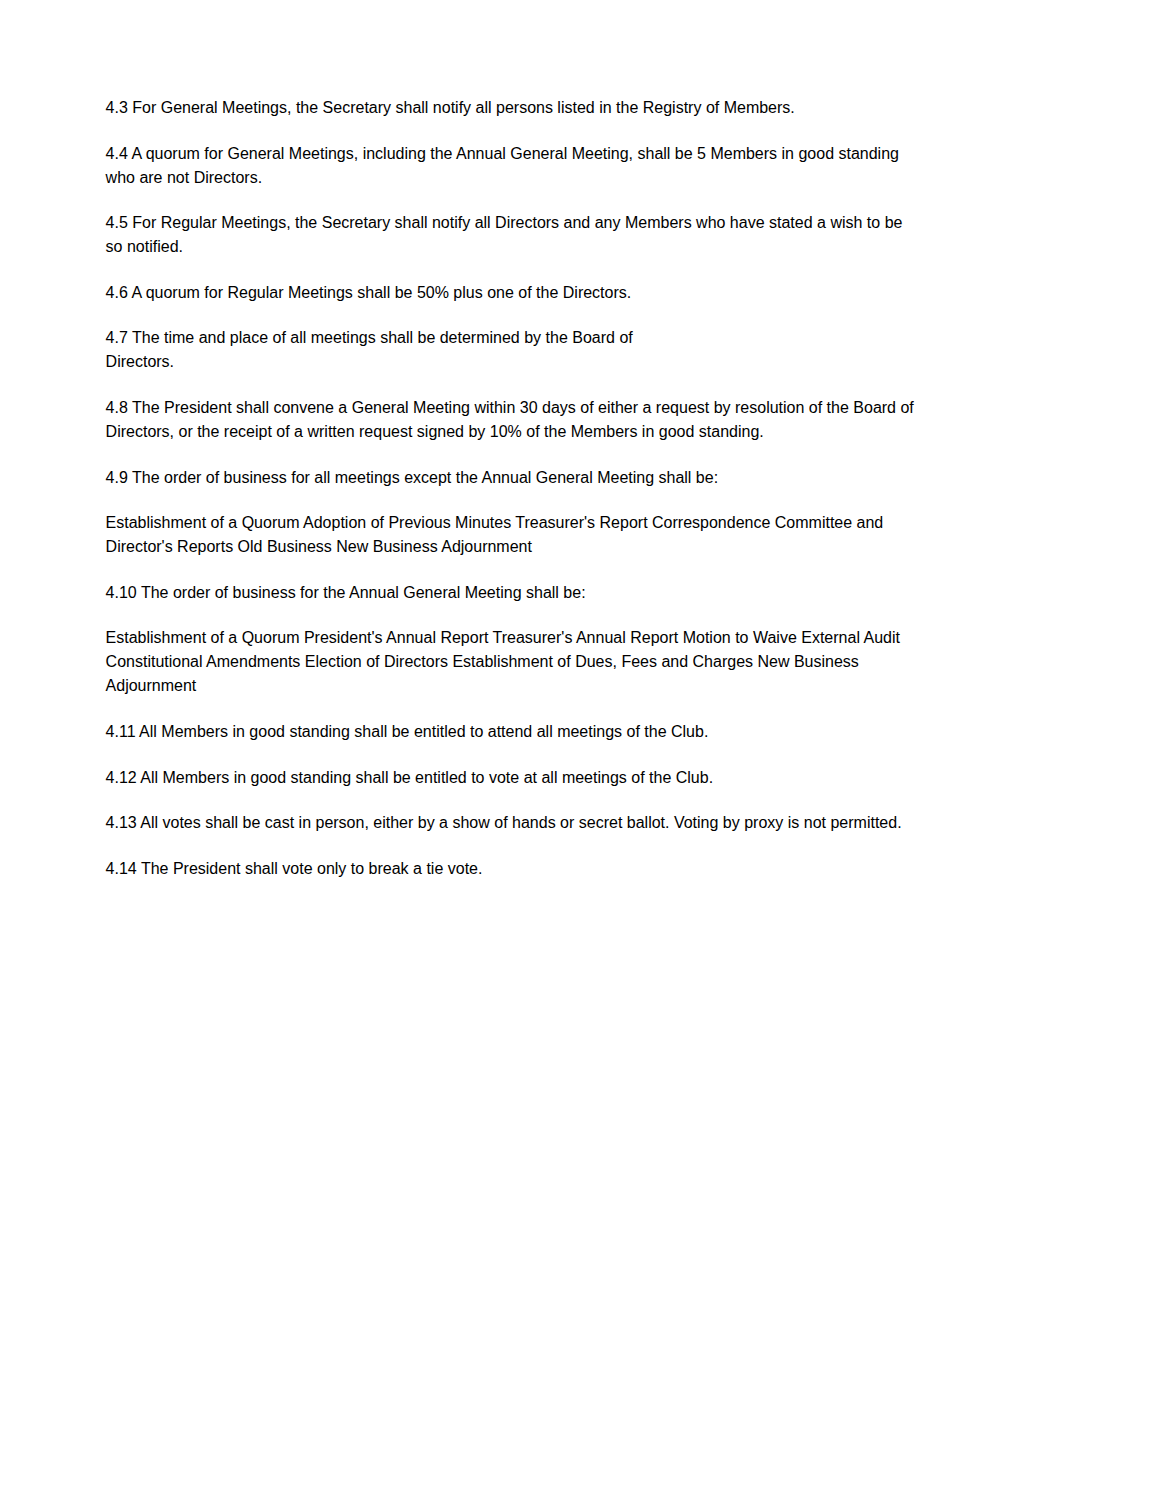4.3 For General Meetings, the Secretary shall notify all persons listed in the Registry of Members.
4.4 A quorum for General Meetings, including the Annual General Meeting, shall be 5 Members in good standing who are not Directors.
4.5 For Regular Meetings, the Secretary shall notify all Directors and any Members who have stated a wish to be so notified.
4.6 A quorum for Regular Meetings shall be 50% plus one of the Directors.
4.7 The time and place of all meetings shall be determined by the Board of
Directors.
4.8 The President shall convene a General Meeting within 30 days of either a request by resolution of the Board of Directors, or the receipt of a written request signed by 10% of the Members in good standing.
4.9 The order of business for all meetings except the Annual General Meeting shall be:
Establishment of a Quorum Adoption of Previous Minutes Treasurer's Report Correspondence Committee and Director's Reports Old Business New Business Adjournment
4.10 The order of business for the Annual General Meeting shall be:
Establishment of a Quorum President's Annual Report Treasurer's Annual Report Motion to Waive External Audit Constitutional Amendments Election of Directors Establishment of Dues, Fees and Charges New Business Adjournment
4.11 All Members in good standing shall be entitled to attend all meetings of the Club.
4.12 All Members in good standing shall be entitled to vote at all meetings of the Club.
4.13 All votes shall be cast in person, either by a show of hands or secret ballot. Voting by proxy is not permitted.
4.14 The President shall vote only to break a tie vote.